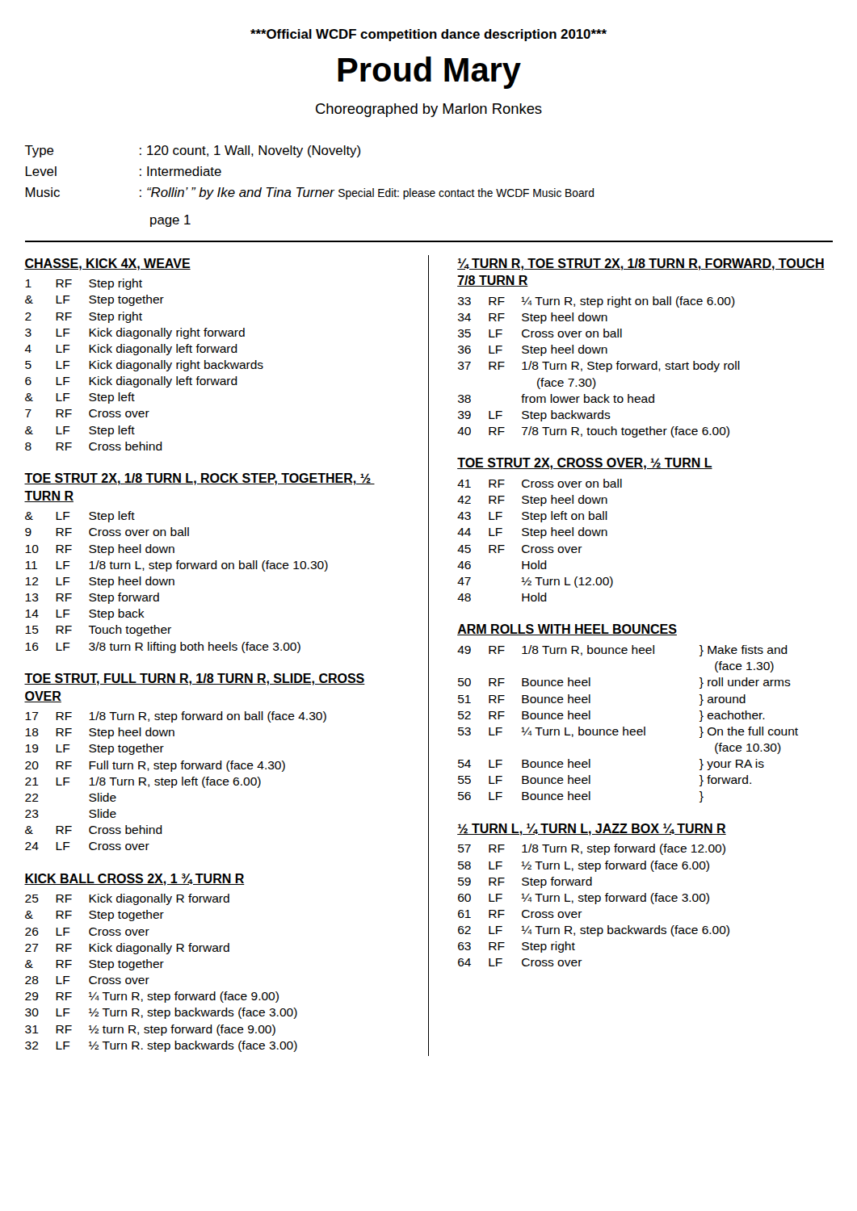***Official WCDF competition dance description 2010***
Proud Mary
Choreographed by Marlon Ronkes
| Type | : 120 count, 1 Wall, Novelty (Novelty) |
| Level | : Intermediate |
| Music | : “Rollin’ ” by Ike and Tina Turner Special Edit: please contact the WCDF Music Board |
page 1
CHASSE, KICK 4X, WEAVE
| 1 | RF | Step right |
| & | LF | Step together |
| 2 | RF | Step right |
| 3 | LF | Kick diagonally right forward |
| 4 | LF | Kick diagonally left forward |
| 5 | LF | Kick diagonally right backwards |
| 6 | LF | Kick diagonally left forward |
| & | LF | Step left |
| 7 | RF | Cross over |
| & | LF | Step left |
| 8 | RF | Cross behind |
TOE STRUT 2X, 1/8 TURN L, ROCK STEP, TOGETHER, ½ TURN R
| & | LF | Step left |
| 9 | RF | Cross over on ball |
| 10 | RF | Step heel down |
| 11 | LF | 1/8 turn L, step forward on ball (face 10.30) |
| 12 | LF | Step heel down |
| 13 | RF | Step forward |
| 14 | LF | Step back |
| 15 | RF | Touch together |
| 16 | LF | 3/8 turn R lifting both heels (face 3.00) |
TOE STRUT, FULL TURN R, 1/8 TURN R, SLIDE, CROSS OVER
| 17 | RF | 1/8 Turn R, step forward on ball (face 4.30) |
| 18 | RF | Step heel down |
| 19 | LF | Step together |
| 20 | RF | Full turn R, step forward (face 4.30) |
| 21 | LF | 1/8 Turn R, step left (face 6.00) |
| 22 | | Slide |
| 23 | | Slide |
| & | RF | Cross behind |
| 24 | LF | Cross over |
KICK BALL CROSS 2X, 1 ¾ TURN R
| 25 | RF | Kick diagonally R forward |
| & | RF | Step together |
| 26 | LF | Cross over |
| 27 | RF | Kick diagonally R forward |
| & | RF | Step together |
| 28 | LF | Cross over |
| 29 | RF | ¼ Turn R, step forward (face 9.00) |
| 30 | LF | ½ Turn R, step backwards (face 3.00) |
| 31 | RF | ½ turn R, step forward (face 9.00) |
| 32 | LF | ½ Turn R. step backwards (face 3.00) |
¼ TURN R, TOE STRUT 2X, 1/8 TURN R, FORWARD, TOUCH 7/8 TURN R
| 33 | RF | ¼ Turn R, step right on ball (face 6.00) |
| 34 | RF | Step heel down |
| 35 | LF | Cross over on ball |
| 36 | LF | Step heel down |
| 37 | RF | 1/8 Turn R, Step forward, start body roll (face 7.30) |
| 38 | | from lower back to head |
| 39 | LF | Step backwards |
| 40 | RF | 7/8 Turn R, touch together (face 6.00) |
TOE STRUT 2X, CROSS OVER, ½ TURN L
| 41 | RF | Cross over on ball |
| 42 | RF | Step heel down |
| 43 | LF | Step left on ball |
| 44 | LF | Step heel down |
| 45 | RF | Cross over |
| 46 | | Hold |
| 47 | | ½ Turn L (12.00) |
| 48 | | Hold |
ARM ROLLS WITH HEEL BOUNCES
| 49 | RF | 1/8 Turn R, bounce heel | } Make fists and (face 1.30) |
| 50 | RF | Bounce heel | } roll under arms |
| 51 | RF | Bounce heel | } around |
| 52 | RF | Bounce heel | } eachother. |
| 53 | LF | ¼ Turn L, bounce heel | } On the full count (face 10.30) |
| 54 | LF | Bounce heel | } your RA is |
| 55 | LF | Bounce heel | } forward. |
| 56 | LF | Bounce heel | } |
½ TURN L, ¼ TURN L, JAZZ BOX ¼ TURN R
| 57 | RF | 1/8 Turn R, step forward (face 12.00) |
| 58 | LF | ½ Turn L, step forward (face 6.00) |
| 59 | RF | Step forward |
| 60 | LF | ¼ Turn L, step forward (face 3.00) |
| 61 | RF | Cross over |
| 62 | LF | ¼ Turn R, step backwards (face 6.00) |
| 63 | RF | Step right |
| 64 | LF | Cross over |